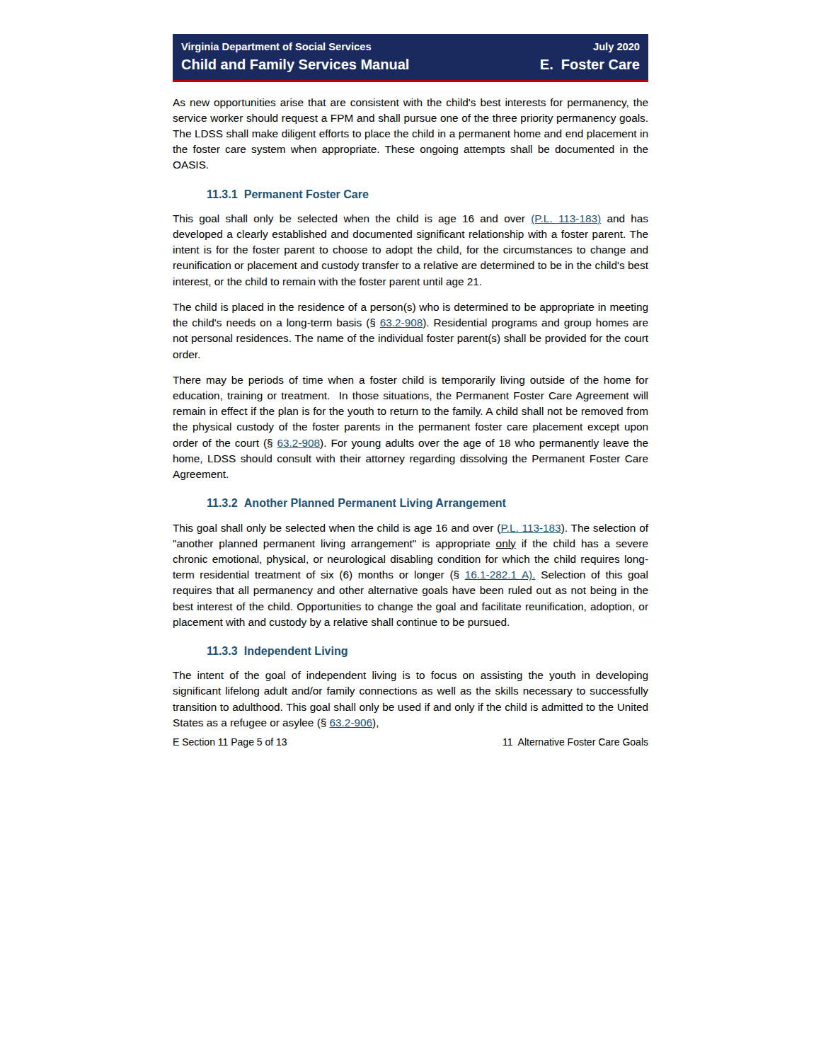Virginia Department of Social Services
Child and Family Services Manual
July 2020
E. Foster Care
As new opportunities arise that are consistent with the child's best interests for permanency, the service worker should request a FPM and shall pursue one of the three priority permanency goals. The LDSS shall make diligent efforts to place the child in a permanent home and end placement in the foster care system when appropriate. These ongoing attempts shall be documented in the OASIS.
11.3.1 Permanent Foster Care
This goal shall only be selected when the child is age 16 and over (P.L. 113-183) and has developed a clearly established and documented significant relationship with a foster parent. The intent is for the foster parent to choose to adopt the child, for the circumstances to change and reunification or placement and custody transfer to a relative are determined to be in the child's best interest, or the child to remain with the foster parent until age 21.
The child is placed in the residence of a person(s) who is determined to be appropriate in meeting the child's needs on a long-term basis (§ 63.2-908). Residential programs and group homes are not personal residences. The name of the individual foster parent(s) shall be provided for the court order.
There may be periods of time when a foster child is temporarily living outside of the home for education, training or treatment. In those situations, the Permanent Foster Care Agreement will remain in effect if the plan is for the youth to return to the family. A child shall not be removed from the physical custody of the foster parents in the permanent foster care placement except upon order of the court (§ 63.2-908). For young adults over the age of 18 who permanently leave the home, LDSS should consult with their attorney regarding dissolving the Permanent Foster Care Agreement.
11.3.2 Another Planned Permanent Living Arrangement
This goal shall only be selected when the child is age 16 and over (P.L. 113-183). The selection of "another planned permanent living arrangement" is appropriate only if the child has a severe chronic emotional, physical, or neurological disabling condition for which the child requires long-term residential treatment of six (6) months or longer (§ 16.1-282.1 A). Selection of this goal requires that all permanency and other alternative goals have been ruled out as not being in the best interest of the child. Opportunities to change the goal and facilitate reunification, adoption, or placement with and custody by a relative shall continue to be pursued.
11.3.3 Independent Living
The intent of the goal of independent living is to focus on assisting the youth in developing significant lifelong adult and/or family connections as well as the skills necessary to successfully transition to adulthood. This goal shall only be used if and only if the child is admitted to the United States as a refugee or asylee (§ 63.2-906),
E Section 11 Page 5 of 13
11 Alternative Foster Care Goals